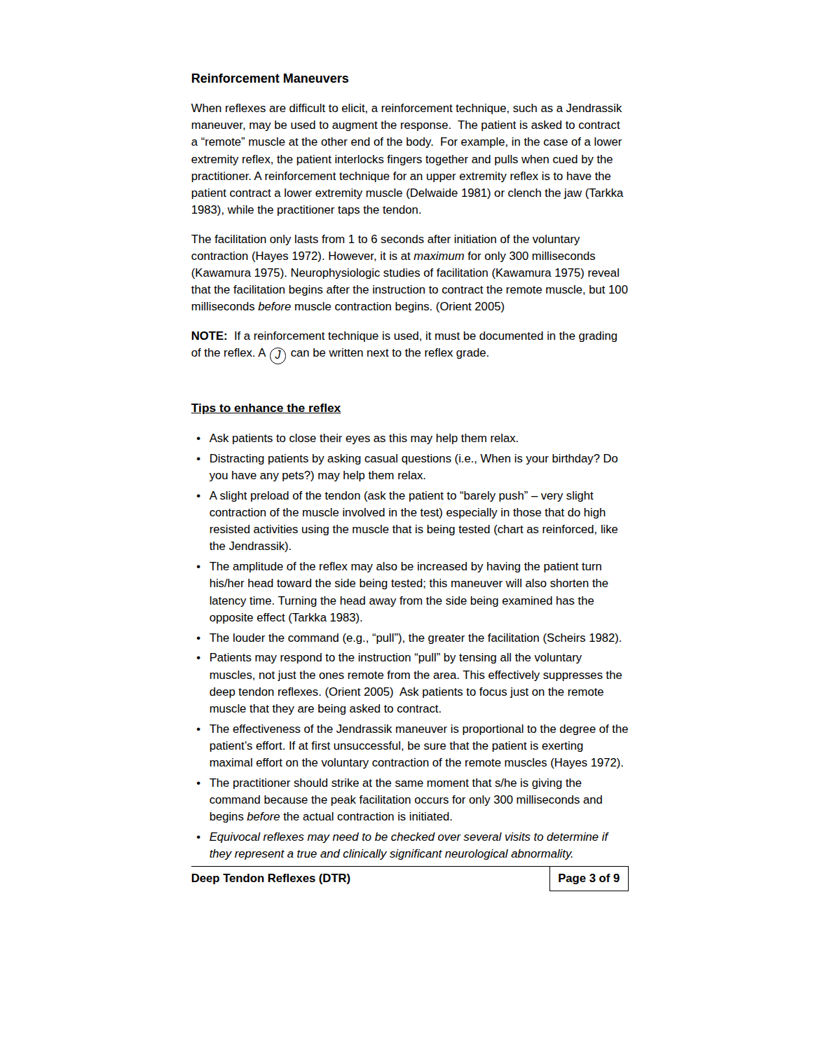Reinforcement Maneuvers
When reflexes are difficult to elicit, a reinforcement technique, such as a Jendrassik maneuver, may be used to augment the response. The patient is asked to contract a “remote” muscle at the other end of the body. For example, in the case of a lower extremity reflex, the patient interlocks fingers together and pulls when cued by the practitioner. A reinforcement technique for an upper extremity reflex is to have the patient contract a lower extremity muscle (Delwaide 1981) or clench the jaw (Tarkka 1983), while the practitioner taps the tendon.
The facilitation only lasts from 1 to 6 seconds after initiation of the voluntary contraction (Hayes 1972). However, it is at maximum for only 300 milliseconds (Kawamura 1975). Neurophysiologic studies of facilitation (Kawamura 1975) reveal that the facilitation begins after the instruction to contract the remote muscle, but 100 milliseconds before muscle contraction begins. (Orient 2005)
NOTE: If a reinforcement technique is used, it must be documented in the grading of the reflex. A J can be written next to the reflex grade.
Tips to enhance the reflex
Ask patients to close their eyes as this may help them relax.
Distracting patients by asking casual questions (i.e., When is your birthday? Do you have any pets?) may help them relax.
A slight preload of the tendon (ask the patient to “barely push” – very slight contraction of the muscle involved in the test) especially in those that do high resisted activities using the muscle that is being tested (chart as reinforced, like the Jendrassik).
The amplitude of the reflex may also be increased by having the patient turn his/her head toward the side being tested; this maneuver will also shorten the latency time. Turning the head away from the side being examined has the opposite effect (Tarkka 1983).
The louder the command (e.g., “pull”), the greater the facilitation (Scheirs 1982).
Patients may respond to the instruction “pull” by tensing all the voluntary muscles, not just the ones remote from the area. This effectively suppresses the deep tendon reflexes. (Orient 2005) Ask patients to focus just on the remote muscle that they are being asked to contract.
The effectiveness of the Jendrassik maneuver is proportional to the degree of the patient’s effort. If at first unsuccessful, be sure that the patient is exerting maximal effort on the voluntary contraction of the remote muscles (Hayes 1972).
The practitioner should strike at the same moment that s/he is giving the command because the peak facilitation occurs for only 300 milliseconds and begins before the actual contraction is initiated.
Equivocal reflexes may need to be checked over several visits to determine if they represent a true and clinically significant neurological abnormality.
Deep Tendon Reflexes (DTR)
Page 3 of 9